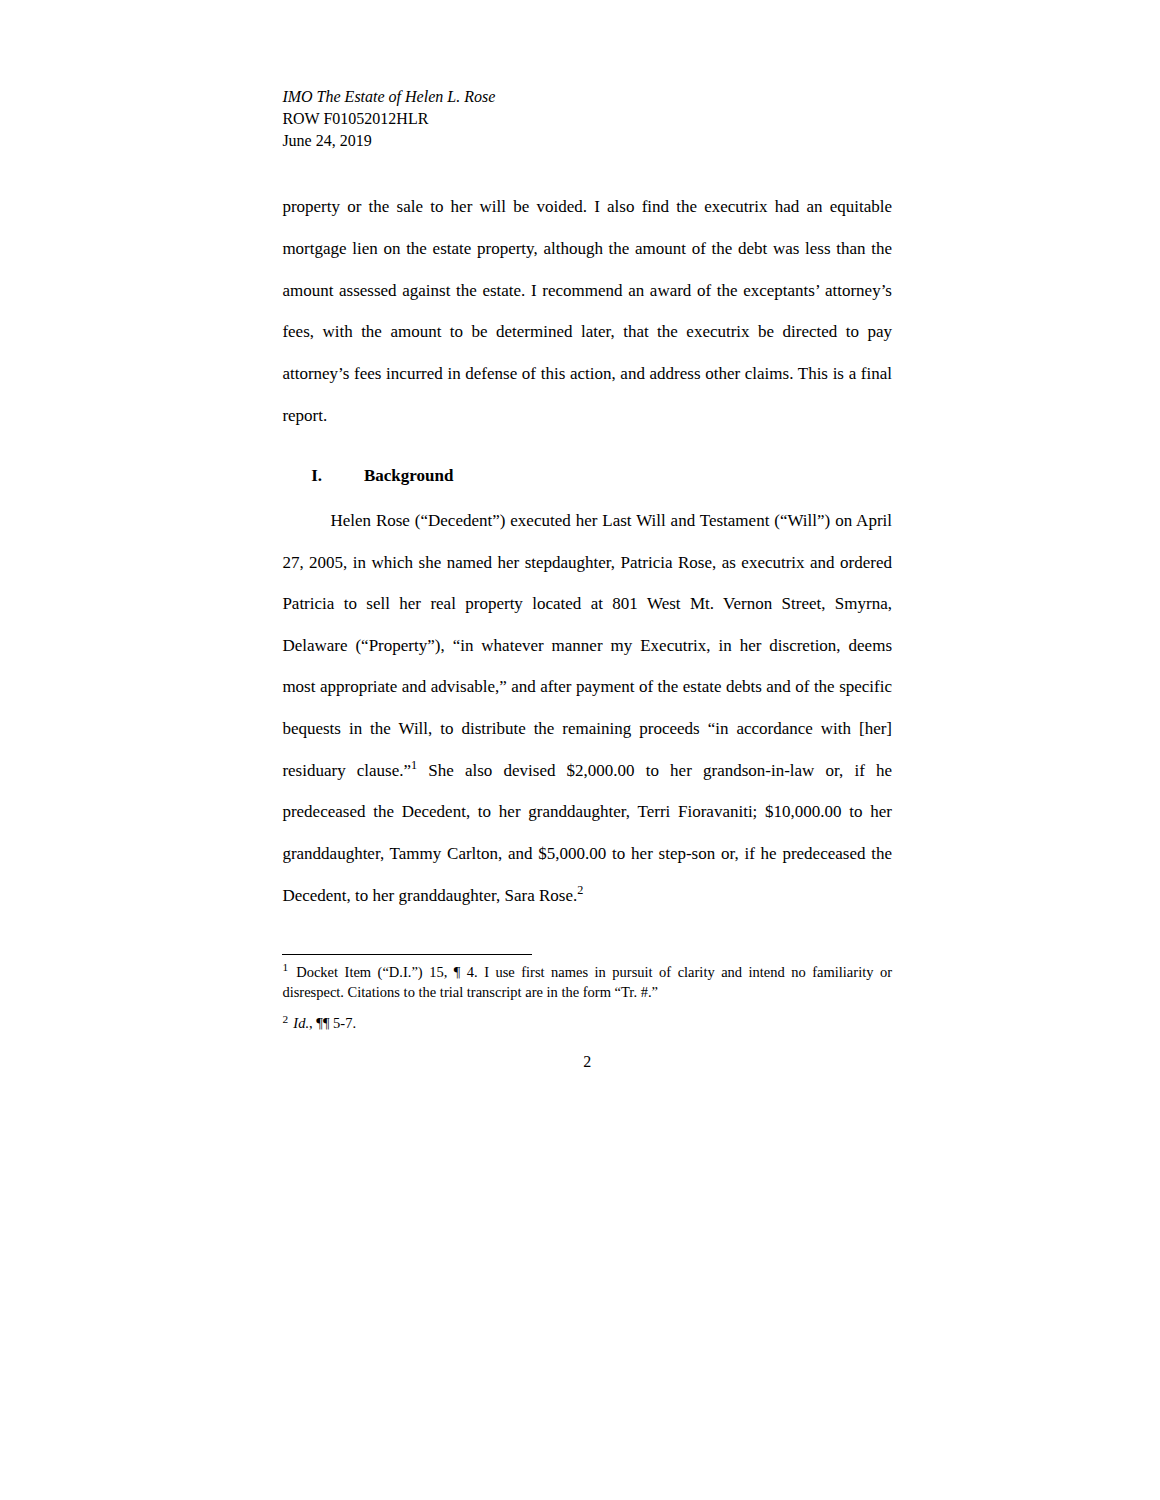IMO The Estate of Helen L. Rose
ROW F01052012HLR
June 24, 2019
property or the sale to her will be voided. I also find the executrix had an equitable mortgage lien on the estate property, although the amount of the debt was less than the amount assessed against the estate. I recommend an award of the exceptants’ attorney’s fees, with the amount to be determined later, that the executrix be directed to pay attorney’s fees incurred in defense of this action, and address other claims. This is a final report.
I. Background
Helen Rose (“Decedent”) executed her Last Will and Testament (“Will”) on April 27, 2005, in which she named her stepdaughter, Patricia Rose, as executrix and ordered Patricia to sell her real property located at 801 West Mt. Vernon Street, Smyrna, Delaware (“Property”), “in whatever manner my Executrix, in her discretion, deems most appropriate and advisable,” and after payment of the estate debts and of the specific bequests in the Will, to distribute the remaining proceeds “in accordance with [her] residuary clause.”1 She also devised $2,000.00 to her grandson-in-law or, if he predeceased the Decedent, to her granddaughter, Terri Fioravaniti; $10,000.00 to her granddaughter, Tammy Carlton, and $5,000.00 to her step-son or, if he predeceased the Decedent, to her granddaughter, Sara Rose.2
1 Docket Item (“D.I.”) 15, ¶ 4. I use first names in pursuit of clarity and intend no familiarity or disrespect. Citations to the trial transcript are in the form “Tr. #.”
2 Id., ¶¶ 5-7.
2